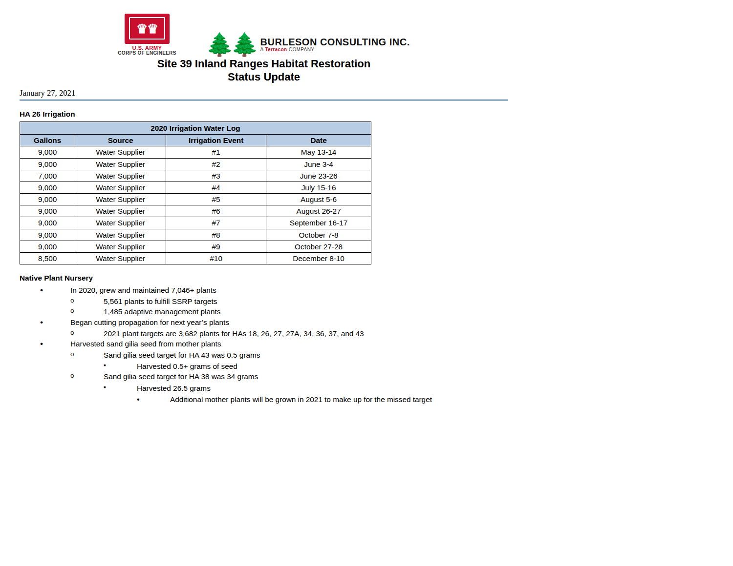♛♛
U.S. ARMYCORPS OF ENGINEERS
🌲🌲
BURLESON CONSULTING INC.
A Terracon COMPANY
Site 39 Inland Ranges Habitat Restoration Status Update
January 27, 2021
HA 26 Irrigation
2020 Irrigation Water Log
| Gallons | Source | Irrigation Event | Date |
| --- | --- | --- | --- |
| 9,000 | Water Supplier | #1 | May 13-14 |
| 9,000 | Water Supplier | #2 | June 3-4 |
| 7,000 | Water Supplier | #3 | June 23-26 |
| 9,000 | Water Supplier | #4 | July 15-16 |
| 9,000 | Water Supplier | #5 | August 5-6 |
| 9,000 | Water Supplier | #6 | August 26-27 |
| 9,000 | Water Supplier | #7 | September 16-17 |
| 9,000 | Water Supplier | #8 | October 7-8 |
| 9,000 | Water Supplier | #9 | October 27-28 |
| 8,500 | Water Supplier | #10 | December 8-10 |
Native Plant Nursery
In 2020, grew and maintained 7,046+ plants
5,561 plants to fulfill SSRP targets
1,485 adaptive management plants
Began cutting propagation for next year’s plants
2021 plant targets are 3,682 plants for HAs 18, 26, 27, 27A, 34, 36, 37, and 43
Harvested sand gilia seed from mother plants
Sand gilia seed target for HA 43 was 0.5 grams
Harvested 0.5+ grams of seed
Sand gilia seed target for HA 38 was 34 grams
Harvested 26.5 grams
Additional mother plants will be grown in 2021 to make up for the missed target